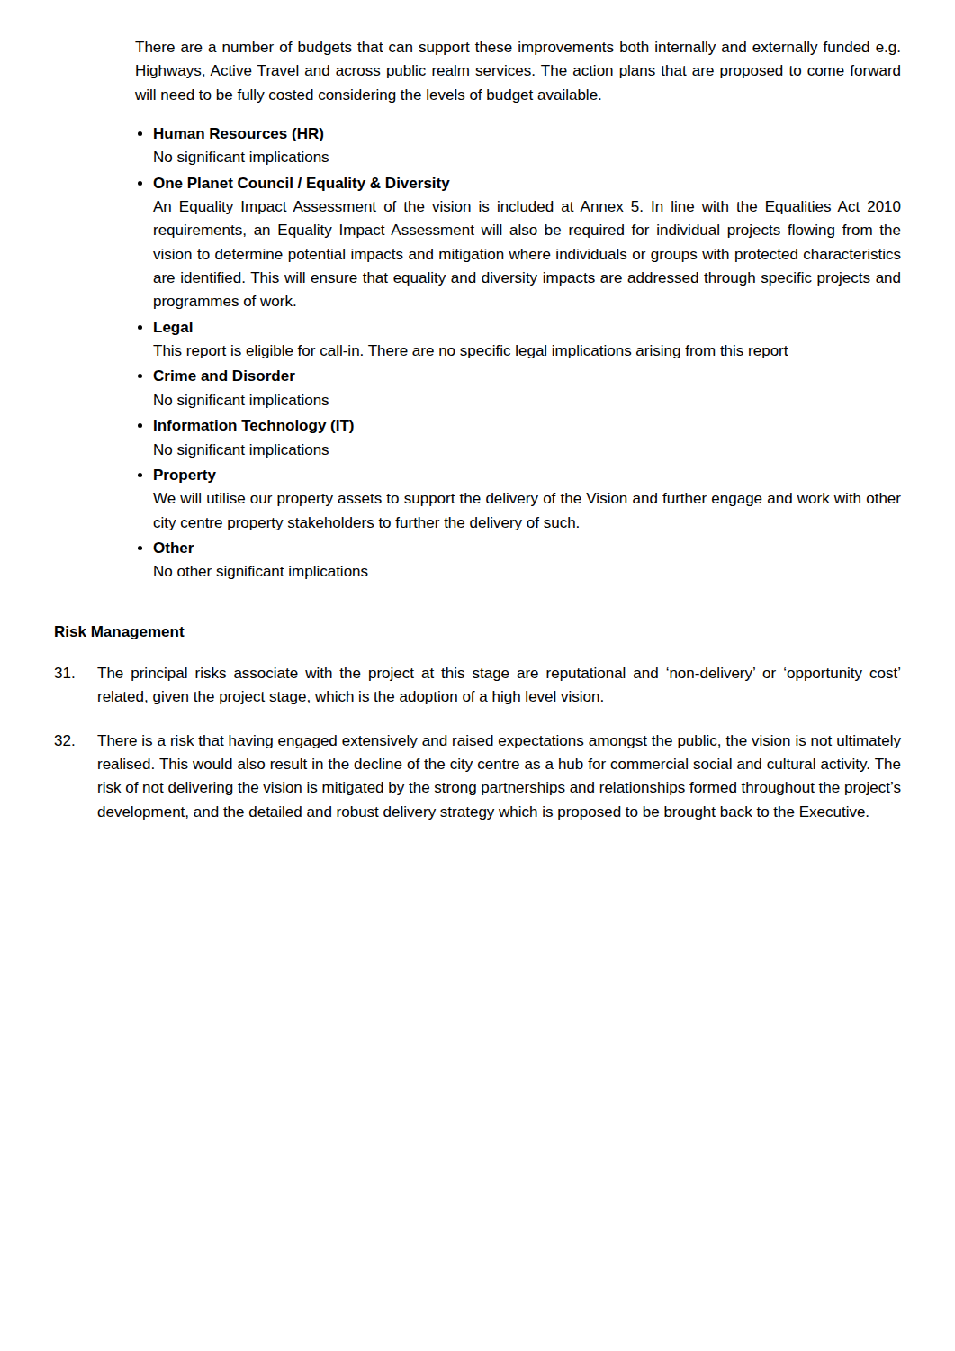There are a number of budgets that can support these improvements both internally and externally funded e.g. Highways, Active Travel and across public realm services. The action plans that are proposed to come forward will need to be fully costed considering the levels of budget available.
Human Resources (HR)
No significant implications
One Planet Council / Equality & Diversity
An Equality Impact Assessment of the vision is included at Annex 5. In line with the Equalities Act 2010 requirements, an Equality Impact Assessment will also be required for individual projects flowing from the vision to determine potential impacts and mitigation where individuals or groups with protected characteristics are identified. This will ensure that equality and diversity impacts are addressed through specific projects and programmes of work.
Legal
This report is eligible for call-in. There are no specific legal implications arising from this report
Crime and Disorder
No significant implications
Information Technology (IT)
No significant implications
Property
We will utilise our property assets to support the delivery of the Vision and further engage and work with other city centre property stakeholders to further the delivery of such.
Other
No other significant implications
Risk Management
The principal risks associate with the project at this stage are reputational and ‘non-delivery’ or ‘opportunity cost’ related, given the project stage, which is the adoption of a high level vision.
There is a risk that having engaged extensively and raised expectations amongst the public, the vision is not ultimately realised. This would also result in the decline of the city centre as a hub for commercial social and cultural activity. The risk of not delivering the vision is mitigated by the strong partnerships and relationships formed throughout the project’s development, and the detailed and robust delivery strategy which is proposed to be brought back to the Executive.